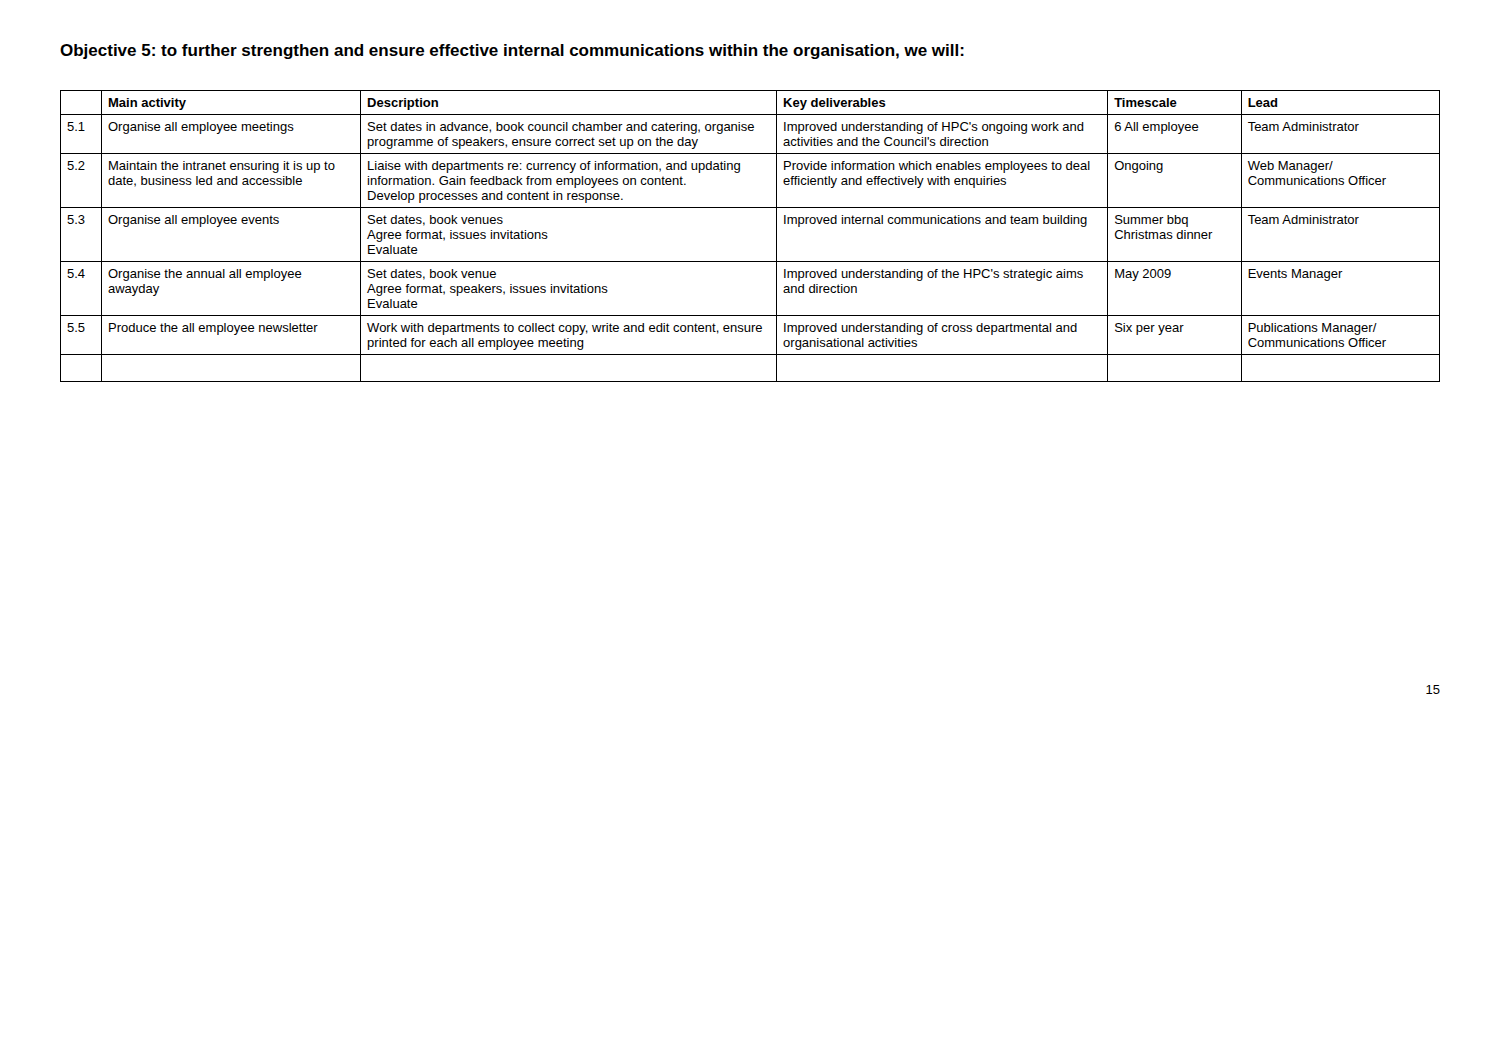Objective 5: to further strengthen and ensure effective internal communications within the organisation, we will:
| | Main activity | Description | Key deliverables | Timescale | Lead |
| --- | --- | --- | --- | --- | --- |
| 5.1 | Organise all employee meetings | Set dates in advance, book council chamber and catering, organise programme of speakers, ensure correct set up on the day | Improved understanding of HPC's ongoing work and activities and the Council's direction | 6 All employee | Team Administrator |
| 5.2 | Maintain the intranet ensuring it is up to date, business led and accessible | Liaise with departments re: currency of information, and updating information. Gain feedback from employees on content. Develop processes and content in response. | Provide information which enables employees to deal efficiently and effectively with enquiries | Ongoing | Web Manager/ Communications Officer |
| 5.3 | Organise all employee events | Set dates, book venues Agree format, issues invitations Evaluate | Improved internal communications and team building | Summer bbq Christmas dinner | Team Administrator |
| 5.4 | Organise the annual all employee awayday | Set dates, book venue Agree format, speakers, issues invitations Evaluate | Improved understanding of the HPC's strategic aims and direction | May 2009 | Events Manager |
| 5.5 | Produce the all employee newsletter | Work with departments to collect copy, write and edit content, ensure printed for each all employee meeting | Improved understanding of cross departmental and organisational activities | Six per year | Publications Manager/ Communications Officer |
15